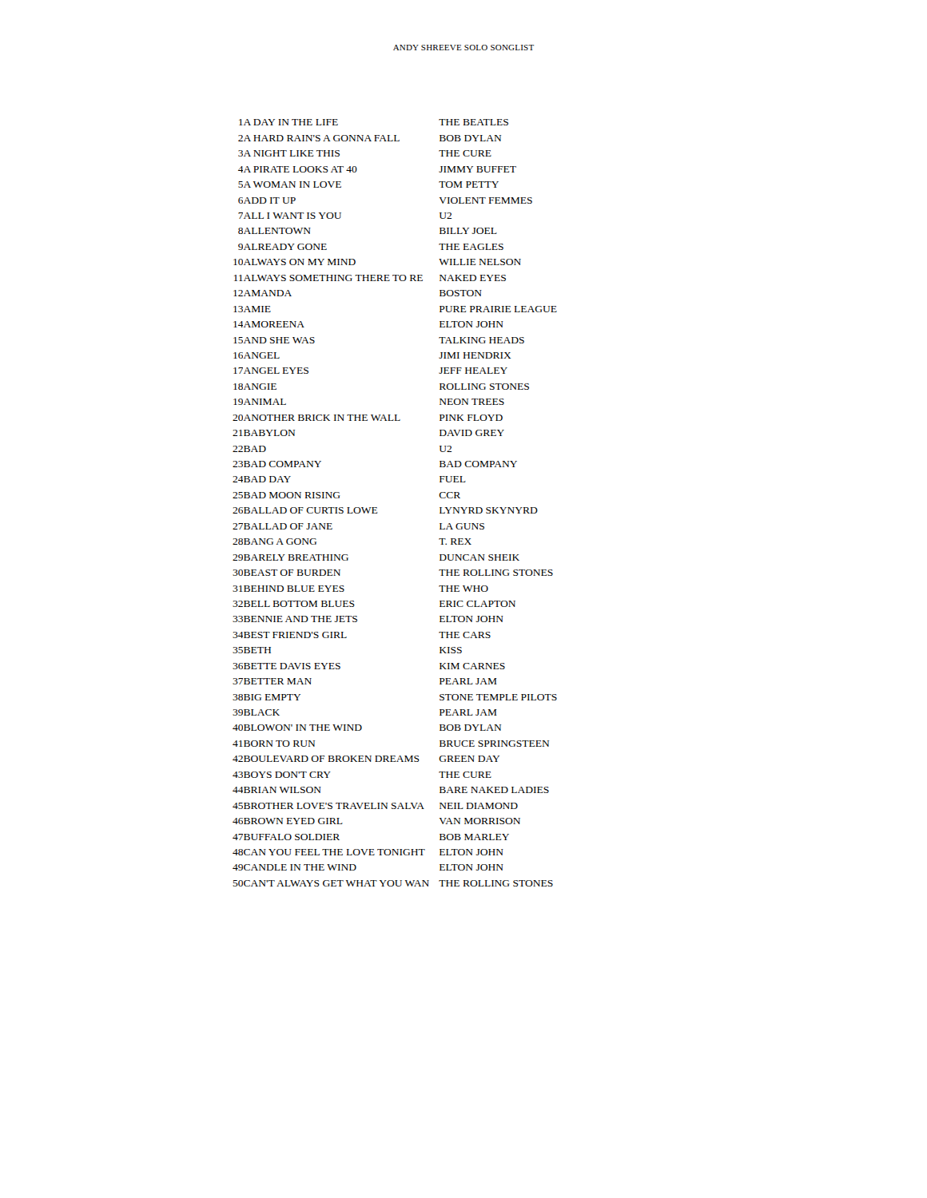ANDY SHREEVE SOLO SONGLIST
| 1 | A DAY IN THE LIFE | THE BEATLES |
| 2 | A HARD RAIN'S A GONNA FALL | BOB DYLAN |
| 3 | A NIGHT LIKE THIS | THE CURE |
| 4 | A PIRATE LOOKS AT 40 | JIMMY BUFFET |
| 5 | A WOMAN IN LOVE | TOM PETTY |
| 6 | ADD IT UP | VIOLENT FEMMES |
| 7 | ALL I WANT IS YOU | U2 |
| 8 | ALLENTOWN | BILLY JOEL |
| 9 | ALREADY GONE | THE EAGLES |
| 10 | ALWAYS ON MY MIND | WILLIE NELSON |
| 11 | ALWAYS SOMETHING THERE TO RE | NAKED EYES |
| 12 | AMANDA | BOSTON |
| 13 | AMIE | PURE PRAIRIE LEAGUE |
| 14 | AMOREENA | ELTON JOHN |
| 15 | AND SHE WAS | TALKING HEADS |
| 16 | ANGEL | JIMI HENDRIX |
| 17 | ANGEL EYES | JEFF HEALEY |
| 18 | ANGIE | ROLLING STONES |
| 19 | ANIMAL | NEON TREES |
| 20 | ANOTHER BRICK IN THE WALL | PINK FLOYD |
| 21 | BABYLON | DAVID GREY |
| 22 | BAD | U2 |
| 23 | BAD COMPANY | BAD COMPANY |
| 24 | BAD DAY | FUEL |
| 25 | BAD MOON RISING | CCR |
| 26 | BALLAD OF CURTIS LOWE | LYNYRD SKYNYRD |
| 27 | BALLAD OF JANE | LA GUNS |
| 28 | BANG A GONG | T. REX |
| 29 | BARELY BREATHING | DUNCAN SHEIK |
| 30 | BEAST OF BURDEN | THE ROLLING STONES |
| 31 | BEHIND BLUE EYES | THE WHO |
| 32 | BELL BOTTOM BLUES | ERIC CLAPTON |
| 33 | BENNIE AND THE JETS | ELTON JOHN |
| 34 | BEST FRIEND'S GIRL | THE CARS |
| 35 | BETH | KISS |
| 36 | BETTE DAVIS EYES | KIM CARNES |
| 37 | BETTER MAN | PEARL JAM |
| 38 | BIG EMPTY | STONE TEMPLE PILOTS |
| 39 | BLACK | PEARL JAM |
| 40 | BLOWON' IN THE WIND | BOB DYLAN |
| 41 | BORN TO RUN | BRUCE SPRINGSTEEN |
| 42 | BOULEVARD OF BROKEN DREAMS | GREEN DAY |
| 43 | BOYS DON'T CRY | THE CURE |
| 44 | BRIAN WILSON | BARE NAKED LADIES |
| 45 | BROTHER LOVE'S TRAVELIN SALVA | NEIL DIAMOND |
| 46 | BROWN EYED GIRL | VAN MORRISON |
| 47 | BUFFALO SOLDIER | BOB MARLEY |
| 48 | CAN YOU FEEL THE LOVE TONIGHT | ELTON JOHN |
| 49 | CANDLE IN THE WIND | ELTON JOHN |
| 50 | CAN'T ALWAYS GET WHAT YOU WAN | THE ROLLING STONES |